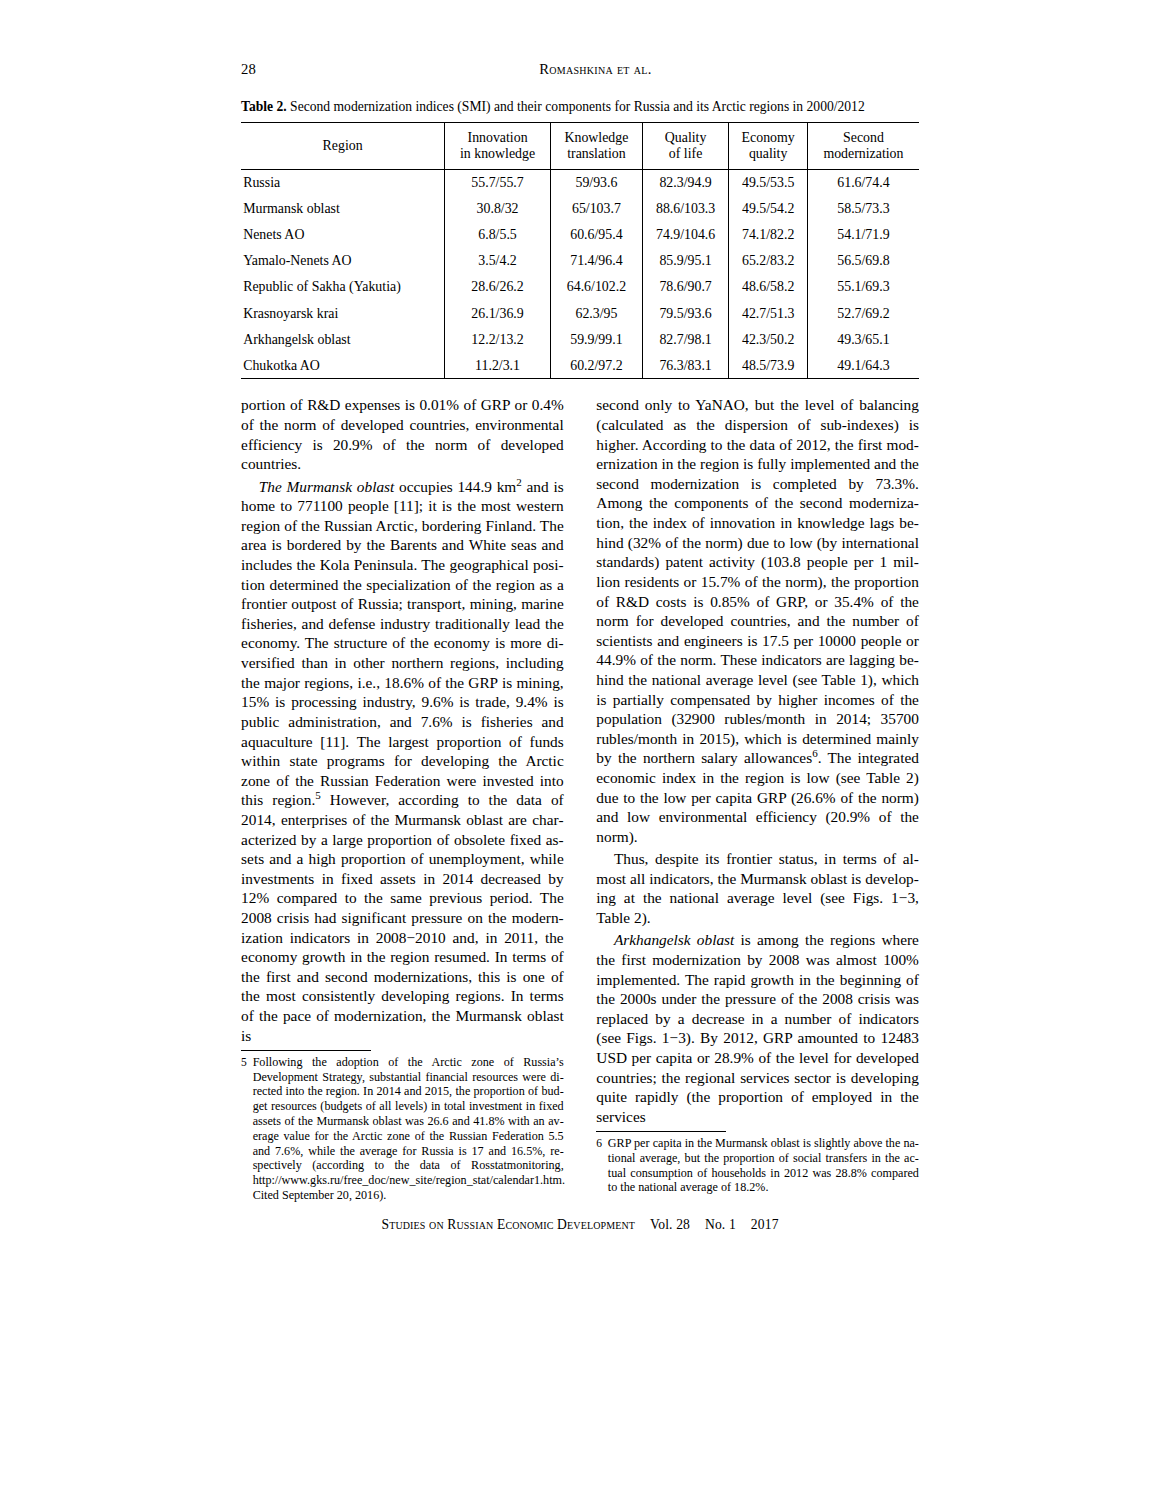28
Romashkina et al.
Table 2. Second modernization indices (SMI) and their components for Russia and its Arctic regions in 2000/2012
| Region | Innovation in knowledge | Knowledge translation | Quality of life | Economy quality | Second modernization |
| --- | --- | --- | --- | --- | --- |
| Russia | 55.7/55.7 | 59/93.6 | 82.3/94.9 | 49.5/53.5 | 61.6/74.4 |
| Murmansk oblast | 30.8/32 | 65/103.7 | 88.6/103.3 | 49.5/54.2 | 58.5/73.3 |
| Nenets AO | 6.8/5.5 | 60.6/95.4 | 74.9/104.6 | 74.1/82.2 | 54.1/71.9 |
| Yamalo-Nenets AO | 3.5/4.2 | 71.4/96.4 | 85.9/95.1 | 65.2/83.2 | 56.5/69.8 |
| Republic of Sakha (Yakutia) | 28.6/26.2 | 64.6/102.2 | 78.6/90.7 | 48.6/58.2 | 55.1/69.3 |
| Krasnoyarsk krai | 26.1/36.9 | 62.3/95 | 79.5/93.6 | 42.7/51.3 | 52.7/69.2 |
| Arkhangelsk oblast | 12.2/13.2 | 59.9/99.1 | 82.7/98.1 | 42.3/50.2 | 49.3/65.1 |
| Chukotka AO | 11.2/3.1 | 60.2/97.2 | 76.3/83.1 | 48.5/73.9 | 49.1/64.3 |
portion of R&D expenses is 0.01% of GRP or 0.4% of the norm of developed countries, environmental efficiency is 20.9% of the norm of developed countries.
The Murmansk oblast occupies 144.9 km2 and is home to 771100 people [11]; it is the most western region of the Russian Arctic, bordering Finland. The area is bordered by the Barents and White seas and includes the Kola Peninsula. The geographical position determined the specialization of the region as a frontier outpost of Russia; transport, mining, marine fisheries, and defense industry traditionally lead the economy. The structure of the economy is more diversified than in other northern regions, including the major regions, i.e., 18.6% of the GRP is mining, 15% is processing industry, 9.6% is trade, 9.4% is public administration, and 7.6% is fisheries and aquaculture [11]. The largest proportion of funds within state programs for developing the Arctic zone of the Russian Federation were invested into this region.5 However, according to the data of 2014, enterprises of the Murmansk oblast are characterized by a large proportion of obsolete fixed assets and a high proportion of unemployment, while investments in fixed assets in 2014 decreased by 12% compared to the same previous period. The 2008 crisis had significant pressure on the modernization indicators in 2008−2010 and, in 2011, the economy growth in the region resumed. In terms of the first and second modernizations, this is one of the most consistently developing regions. In terms of the pace of modernization, the Murmansk oblast is
5 Following the adoption of the Arctic zone of Russia’s Development Strategy, substantial financial resources were directed into the region. In 2014 and 2015, the proportion of budget resources (budgets of all levels) in total investment in fixed assets of the Murmansk oblast was 26.6 and 41.8% with an average value for the Arctic zone of the Russian Federation 5.5 and 7.6%, while the average for Russia is 17 and 16.5%, respectively (according to the data of Rosstatmonitoring, http://www.gks.ru/free_doc/new_site/region_stat/calendar1.htm. Cited September 20, 2016).
second only to YaNAO, but the level of balancing (calculated as the dispersion of sub-indexes) is higher. According to the data of 2012, the first modernization in the region is fully implemented and the second modernization is completed by 73.3%. Among the components of the second modernization, the index of innovation in knowledge lags behind (32% of the norm) due to low (by international standards) patent activity (103.8 people per 1 million residents or 15.7% of the norm), the proportion of R&D costs is 0.85% of GRP, or 35.4% of the norm for developed countries, and the number of scientists and engineers is 17.5 per 10000 people or 44.9% of the norm. These indicators are lagging behind the national average level (see Table 1), which is partially compensated by higher incomes of the population (32900 rubles/month in 2014; 35700 rubles/month in 2015), which is determined mainly by the northern salary allowances6. The integrated economic index in the region is low (see Table 2) due to the low per capita GRP (26.6% of the norm) and low environmental efficiency (20.9% of the norm).
Thus, despite its frontier status, in terms of almost all indicators, the Murmansk oblast is developing at the national average level (see Figs. 1−3, Table 2).
Arkhangelsk oblast is among the regions where the first modernization by 2008 was almost 100% implemented. The rapid growth in the beginning of the 2000s under the pressure of the 2008 crisis was replaced by a decrease in a number of indicators (see Figs. 1−3). By 2012, GRP amounted to 12483 USD per capita or 28.9% of the level for developed countries; the regional services sector is developing quite rapidly (the proportion of employed in the services
6 GRP per capita in the Murmansk oblast is slightly above the national average, but the proportion of social transfers in the actual consumption of households in 2012 was 28.8% compared to the national average of 18.2%.
Studies on Russian Economic Development Vol. 28 No. 12017